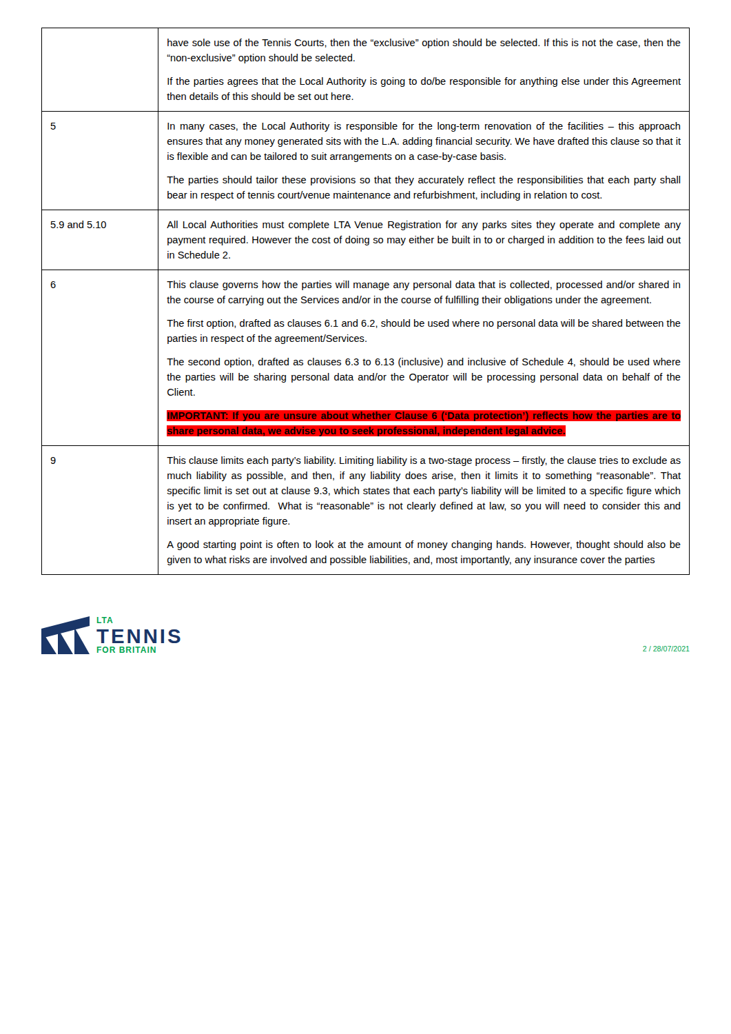| | have sole use of the Tennis Courts, then the “exclusive” option should be selected. If this is not the case, then the “non-exclusive” option should be selected. If the parties agrees that the Local Authority is going to do/be responsible for anything else under this Agreement then details of this should be set out here. |
| 5 | In many cases, the Local Authority is responsible for the long-term renovation of the facilities – this approach ensures that any money generated sits with the L.A. adding financial security. We have drafted this clause so that it is flexible and can be tailored to suit arrangements on a case-by-case basis. The parties should tailor these provisions so that they accurately reflect the responsibilities that each party shall bear in respect of tennis court/venue maintenance and refurbishment, including in relation to cost. |
| 5.9 and 5.10 | All Local Authorities must complete LTA Venue Registration for any parks sites they operate and complete any payment required. However the cost of doing so may either be built in to or charged in addition to the fees laid out in Schedule 2. |
| 6 | This clause governs how the parties will manage any personal data that is collected, processed and/or shared in the course of carrying out the Services and/or in the course of fulfilling their obligations under the agreement. The first option, drafted as clauses 6.1 and 6.2, should be used where no personal data will be shared between the parties in respect of the agreement/Services. The second option, drafted as clauses 6.3 to 6.13 (inclusive) and inclusive of Schedule 4, should be used where the parties will be sharing personal data and/or the Operator will be processing personal data on behalf of the Client. IMPORTANT: If you are unsure about whether Clause 6 (‘Data protection’) reflects how the parties are to share personal data, we advise you to seek professional, independent legal advice. |
| 9 | This clause limits each party’s liability. Limiting liability is a two-stage process – firstly, the clause tries to exclude as much liability as possible, and then, if any liability does arise, then it limits it to something “reasonable”. That specific limit is set out at clause 9.3, which states that each party’s liability will be limited to a specific figure which is yet to be confirmed. What is “reasonable” is not clearly defined at law, so you will need to consider this and insert an appropriate figure. A good starting point is often to look at the amount of money changing hands. However, thought should also be given to what risks are involved and possible liabilities, and, most importantly, any insurance cover the parties |
LTA
TENNIS
FOR BRITAIN
2 / 28/07/2021